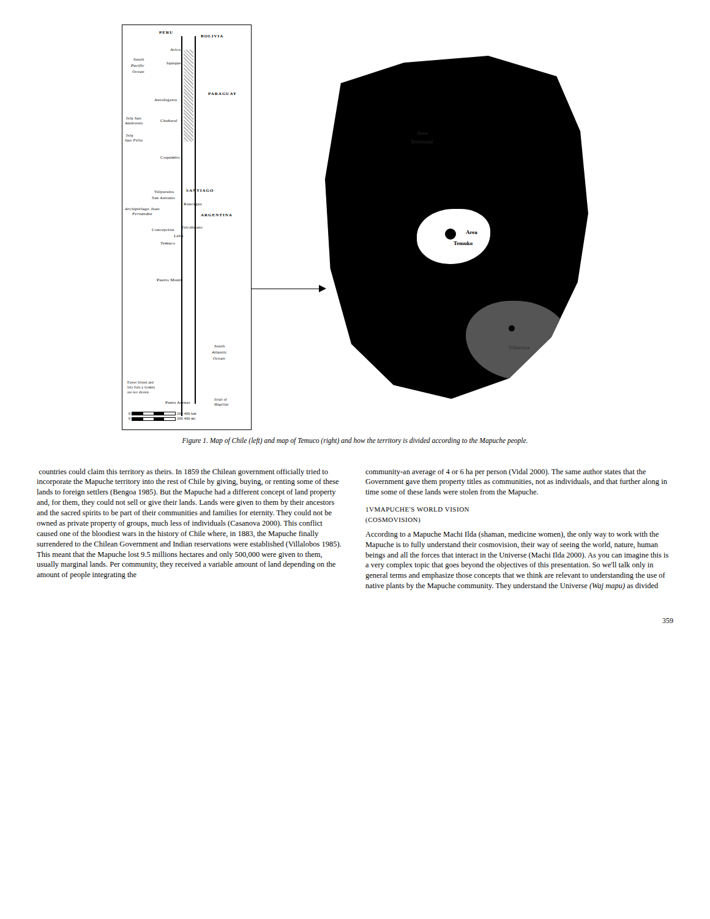PERU BOLIVIA Arica South Pacific Ocean Iquique PARAGUAY Antofagasta Isla San Ambrosio Chañaral Isla San Félix Coquimbo Valparaíso SANTIAGO San Antonio Rancagua Archipiélago Juan Fernández ARGENTINA Concepción Talcahuano Lebu Temuco Puerto Montt South Atlantic Ocean Easter Island and Isla Sala y Gomez are not shown. Punta Arenas Strait of Magellan
0 200 400 km
0 200 400 mi
Area Territorial Temuko Area rial Temuko Villarrica
Figure 1. Map of Chile (left) and map of Temuco (right) and how the territory is divided according to the Mapuche people.
countries could claim this territory as theirs. In 1859 the Chilean government officially tried to incorporate the Mapuche territory into the rest of Chile by giving, buying, or renting some of these lands to foreign settlers (Bengoa 1985). But the Mapuche had a different concept of land property and, for them, they could not sell or give their lands. Lands were given to them by their ancestors and the sacred spirits to be part of their communities and families for eternity. They could not be owned as private property of groups, much less of individuals (Casanova 2000). This conflict caused one of the bloodiest wars in the history of Chile where, in 1883, the Mapuche finally surrendered to the Chilean Government and Indian reservations were established (Villalobos 1985). This meant that the Mapuche lost 9.5 millions hectares and only 500,000 were given to them, usually marginal lands. Per community, they received a variable amount of land depending on the amount of people integrating the
community-an average of 4 or 6 ha per person (Vidal 2000). The same author states that the Government gave them property titles as communities, not as individuals, and that further along in time some of these lands were stolen from the Mapuche.
1VMAPUCHE'S WORLD VISION
(COSMOVISION)
According to a Mapuche Machi Ilda (shaman, medicine women), the only way to work with the Mapuche is to fully understand their cosmovision, their way of seeing the world, nature, human beings and all the forces that interact in the Universe (Machi Ilda 2000). As you can imagine this is a very complex topic that goes beyond the objectives of this presentation. So we'll talk only in general terms and emphasize those concepts that we think are relevant to understanding the use of native plants by the Mapuche community. They understand the Universe (Waj mapu) as divided
359